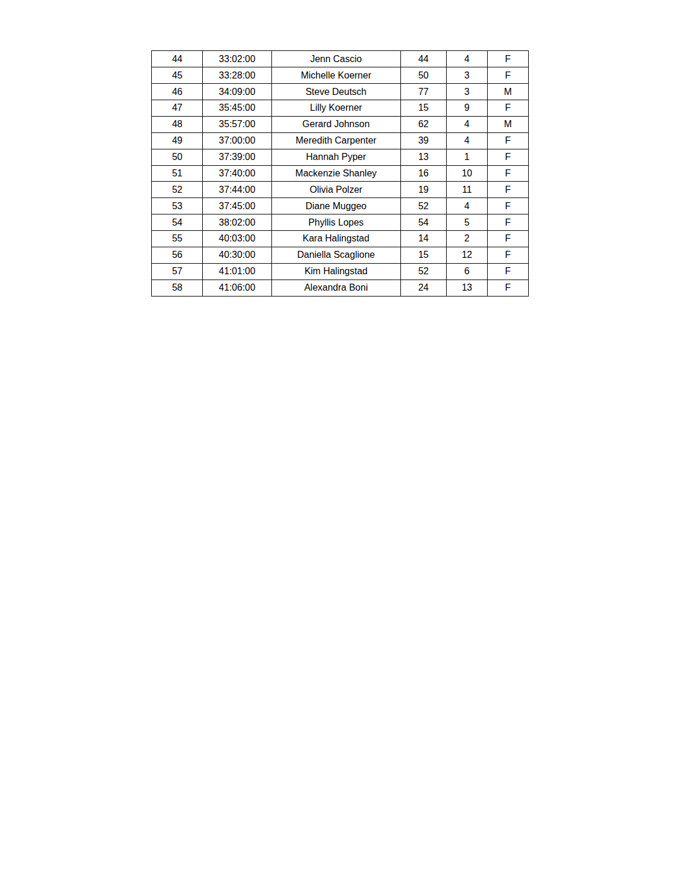| 44 | 33:02:00 | Jenn Cascio | 44 | 4 | F |
| 45 | 33:28:00 | Michelle Koerner | 50 | 3 | F |
| 46 | 34:09:00 | Steve Deutsch | 77 | 3 | M |
| 47 | 35:45:00 | Lilly Koerner | 15 | 9 | F |
| 48 | 35:57:00 | Gerard Johnson | 62 | 4 | M |
| 49 | 37:00:00 | Meredith Carpenter | 39 | 4 | F |
| 50 | 37:39:00 | Hannah Pyper | 13 | 1 | F |
| 51 | 37:40:00 | Mackenzie Shanley | 16 | 10 | F |
| 52 | 37:44:00 | Olivia Polzer | 19 | 11 | F |
| 53 | 37:45:00 | Diane Muggeo | 52 | 4 | F |
| 54 | 38:02:00 | Phyllis Lopes | 54 | 5 | F |
| 55 | 40:03:00 | Kara Halingstad | 14 | 2 | F |
| 56 | 40:30:00 | Daniella Scaglione | 15 | 12 | F |
| 57 | 41:01:00 | Kim Halingstad | 52 | 6 | F |
| 58 | 41:06:00 | Alexandra Boni | 24 | 13 | F |